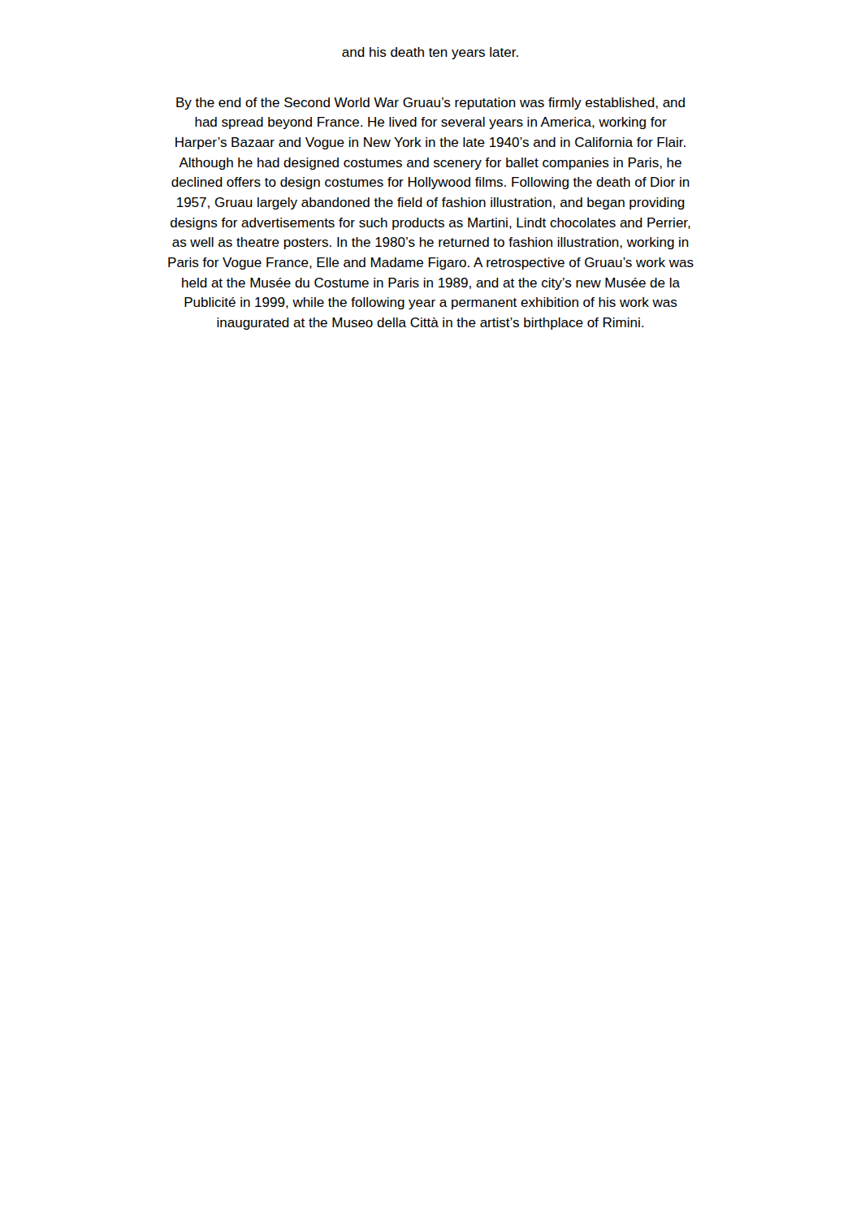and his death ten years later.
By the end of the Second World War Gruau’s reputation was firmly established, and had spread beyond France. He lived for several years in America, working for Harper’s Bazaar and Vogue in New York in the late 1940’s and in California for Flair. Although he had designed costumes and scenery for ballet companies in Paris, he declined offers to design costumes for Hollywood films. Following the death of Dior in 1957, Gruau largely abandoned the field of fashion illustration, and began providing designs for advertisements for such products as Martini, Lindt chocolates and Perrier, as well as theatre posters. In the 1980’s he returned to fashion illustration, working in Paris for Vogue France, Elle and Madame Figaro. A retrospective of Gruau’s work was held at the Musée du Costume in Paris in 1989, and at the city’s new Musée de la Publicité in 1999, while the following year a permanent exhibition of his work was inaugurated at the Museo della Città in the artist’s birthplace of Rimini.